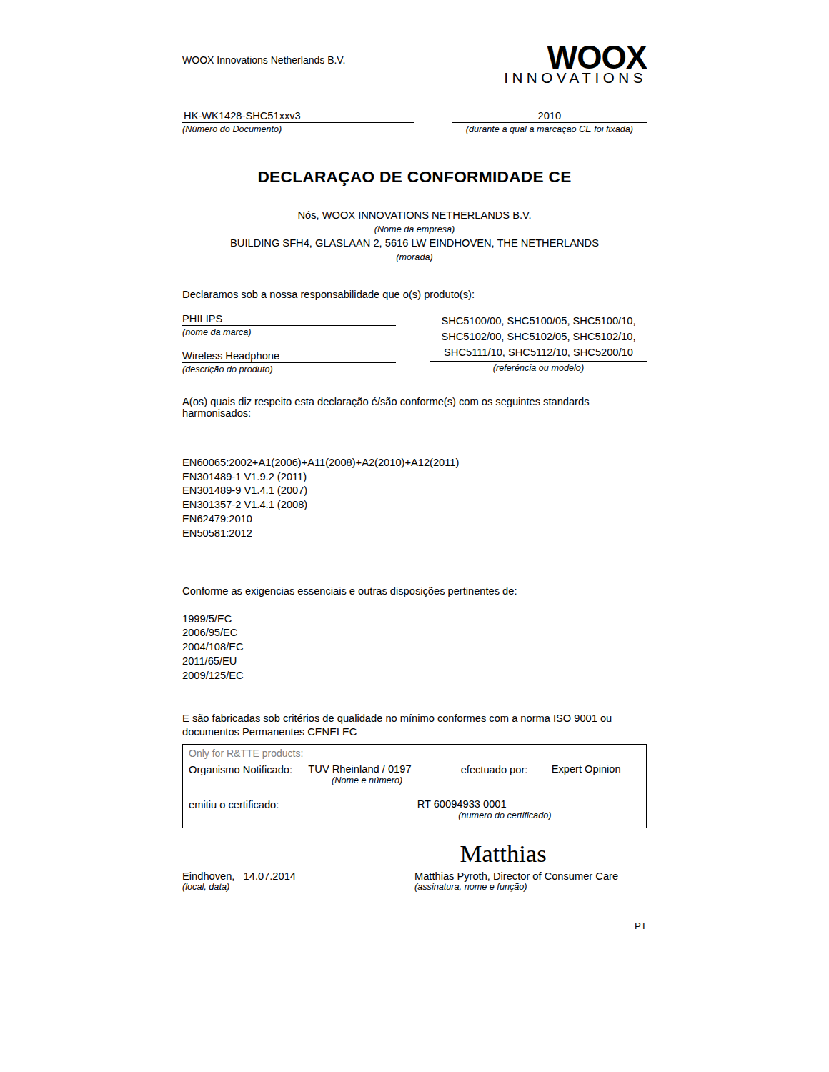WOOX Innovations Netherlands B.V.
WOOX
INNOVATIONS
HK-WK1428-SHC51xxv3
(Número do Documento)
2010
(durante a qual a marcação CE foi fixada)
DECLARAÇAO DE CONFORMIDADE CE
Nós, WOOX INNOVATIONS NETHERLANDS B.V.
(Nome da empresa)
BUILDING SFH4, GLASLAAN 2, 5616 LW EINDHOVEN, THE NETHERLANDS
(morada)
Declaramos sob a nossa responsabilidade que o(s) produto(s):
PHILIPS
(nome da marca)
Wireless Headphone
(descrição do produto)
SHC5100/00, SHC5100/05, SHC5100/10,
SHC5102/00, SHC5102/05, SHC5102/10,
SHC5111/10, SHC5112/10, SHC5200/10
(referéncia ou modelo)
A(os) quais diz respeito esta declaração é/são conforme(s) com os seguintes standards harmonisados:
EN60065:2002+A1(2006)+A11(2008)+A2(2010)+A12(2011)
EN301489-1 V1.9.2 (2011)
EN301489-9 V1.4.1 (2007)
EN301357-2 V1.4.1 (2008)
EN62479:2010
EN50581:2012
Conforme as exigencias essenciais e outras disposições pertinentes de:
1999/5/EC
2006/95/EC
2004/108/EC
2011/65/EU
2009/125/EC
E são fabricadas sob critérios de qualidade no mínimo conformes com a norma ISO 9001 ou documentos Permanentes CENELEC
Only for R&TTE products:
Organismo Notificado:
TUV Rheinland / 0197
efectuado por:
Expert Opinion
(Nome e número)
emitiu o certificado:
RT 60094933 0001
(numero do certificado)
Matthias
Eindhoven, 14.07.2014
(local, data)
Matthias Pyroth, Director of Consumer Care
(assinatura, nome e função)
PT